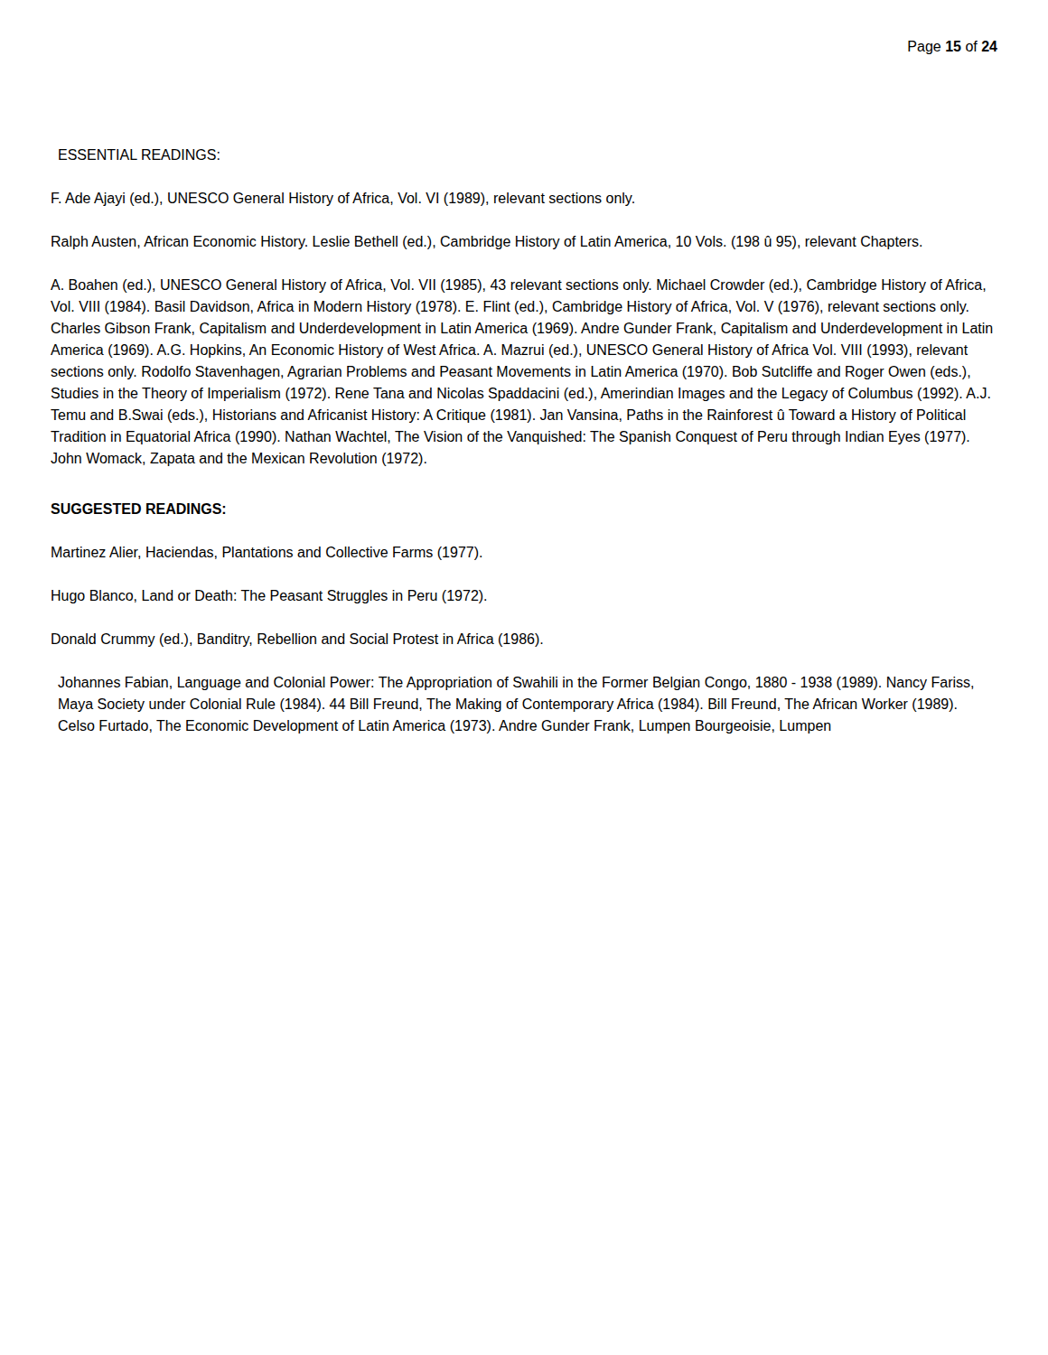Page 15 of 24
ESSENTIAL READINGS:
F. Ade Ajayi (ed.), UNESCO General History of Africa, Vol. VI (1989), relevant sections only.
Ralph Austen, African Economic History. Leslie Bethell (ed.), Cambridge History of Latin America, 10 Vols. (198 û 95), relevant Chapters.
A. Boahen (ed.), UNESCO General History of Africa, Vol. VII (1985), 43 relevant sections only. Michael Crowder (ed.), Cambridge History of Africa, Vol. VIII (1984). Basil Davidson, Africa in Modern History (1978). E. Flint (ed.), Cambridge History of Africa, Vol. V (1976), relevant sections only. Charles Gibson Frank, Capitalism and Underdevelopment in Latin America (1969). Andre Gunder Frank, Capitalism and Underdevelopment in Latin America (1969). A.G. Hopkins, An Economic History of West Africa. A. Mazrui (ed.), UNESCO General History of Africa Vol. VIII (1993), relevant sections only. Rodolfo Stavenhagen, Agrarian Problems and Peasant Movements in Latin America (1970). Bob Sutcliffe and Roger Owen (eds.), Studies in the Theory of Imperialism (1972). Rene Tana and Nicolas Spaddacini (ed.), Amerindian Images and the Legacy of Columbus (1992). A.J. Temu and B.Swai (eds.), Historians and Africanist History: A Critique (1981). Jan Vansina, Paths in the Rainforest û Toward a History of Political Tradition in Equatorial Africa (1990). Nathan Wachtel, The Vision of the Vanquished: The Spanish Conquest of Peru through Indian Eyes (1977). John Womack, Zapata and the Mexican Revolution (1972).
SUGGESTED READINGS:
Martinez Alier, Haciendas, Plantations and Collective Farms (1977).
Hugo Blanco, Land or Death: The Peasant Struggles in Peru (1972).
Donald Crummy (ed.), Banditry, Rebellion and Social Protest in Africa (1986).
Johannes Fabian, Language and Colonial Power: The Appropriation of Swahili in the Former Belgian Congo, 1880 - 1938 (1989). Nancy Fariss, Maya Society under Colonial Rule (1984). 44 Bill Freund, The Making of Contemporary Africa (1984). Bill Freund, The African Worker (1989). Celso Furtado, The Economic Development of Latin America (1973). Andre Gunder Frank, Lumpen Bourgeoisie, Lumpen